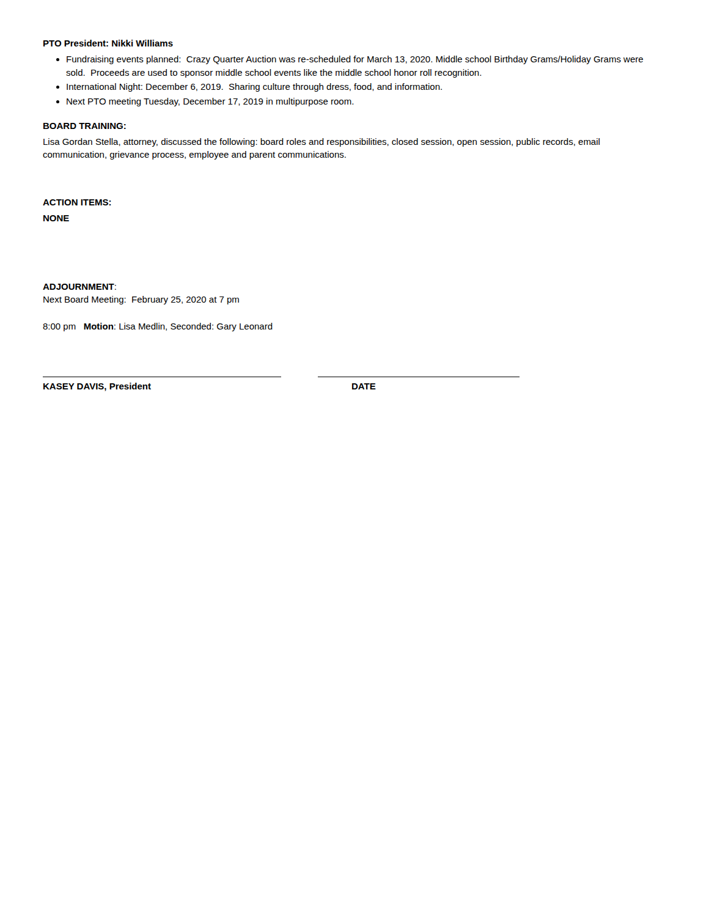PTO President: Nikki Williams
Fundraising events planned: Crazy Quarter Auction was re-scheduled for March 13, 2020. Middle school Birthday Grams/Holiday Grams were sold. Proceeds are used to sponsor middle school events like the middle school honor roll recognition.
International Night: December 6, 2019. Sharing culture through dress, food, and information.
Next PTO meeting Tuesday, December 17, 2019 in multipurpose room.
BOARD TRAINING:
Lisa Gordan Stella, attorney, discussed the following: board roles and responsibilities, closed session, open session, public records, email communication, grievance process, employee and parent communications.
ACTION ITEMS:
NONE
ADJOURNMENT:
Next Board Meeting: February 25, 2020 at 7 pm
8:00 pm Motion: Lisa Medlin, Seconded: Gary Leonard
KASEY DAVIS, President
DATE